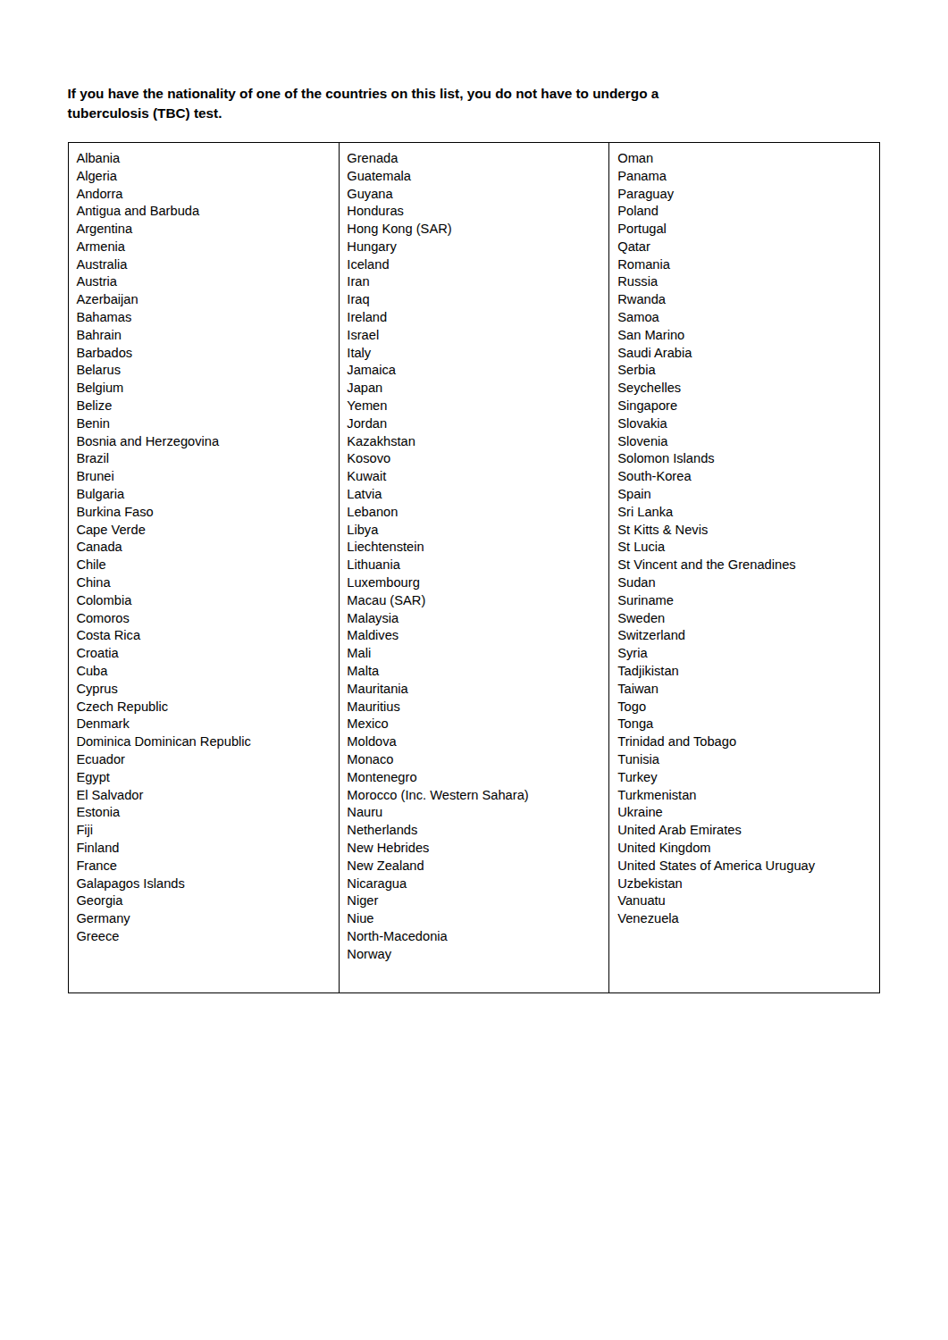If you have the nationality of one of the countries on this list, you do not have to undergo a tuberculosis (TBC) test.
| Albania Algeria Andorra Antigua and Barbuda Argentina Armenia Australia Austria Azerbaijan Bahamas Bahrain Barbados Belarus Belgium Belize Benin Bosnia and Herzegovina Brazil Brunei Bulgaria Burkina Faso Cape Verde Canada Chile China Colombia Comoros Costa Rica Croatia Cuba Cyprus Czech Republic Denmark Dominica Dominican Republic Ecuador Egypt El Salvador Estonia Fiji Finland France Galapagos Islands Georgia Germany Greece | Grenada Guatemala Guyana Honduras Hong Kong (SAR) Hungary Iceland Iran Iraq Ireland Israel Italy Jamaica Japan Yemen Jordan Kazakhstan Kosovo Kuwait Latvia Lebanon Libya Liechtenstein Lithuania Luxembourg Macau (SAR) Malaysia Maldives Mali Malta Mauritania Mauritius Mexico Moldova Monaco Montenegro Morocco (Inc. Western Sahara) Nauru Netherlands New Hebrides New Zealand Nicaragua Niger Niue North-Macedonia Norway | Oman Panama Paraguay Poland Portugal Qatar Romania Russia Rwanda Samoa San Marino Saudi Arabia Serbia Seychelles Singapore Slovakia Slovenia Solomon Islands South-Korea Spain Sri Lanka St Kitts & Nevis St Lucia St Vincent and the Grenadines Sudan Suriname Sweden Switzerland Syria Tadjikistan Taiwan Togo Tonga Trinidad and Tobago Tunisia Turkey Turkmenistan Ukraine United Arab Emirates United Kingdom United States of America Uruguay Uzbekistan Vanuatu Venezuela |